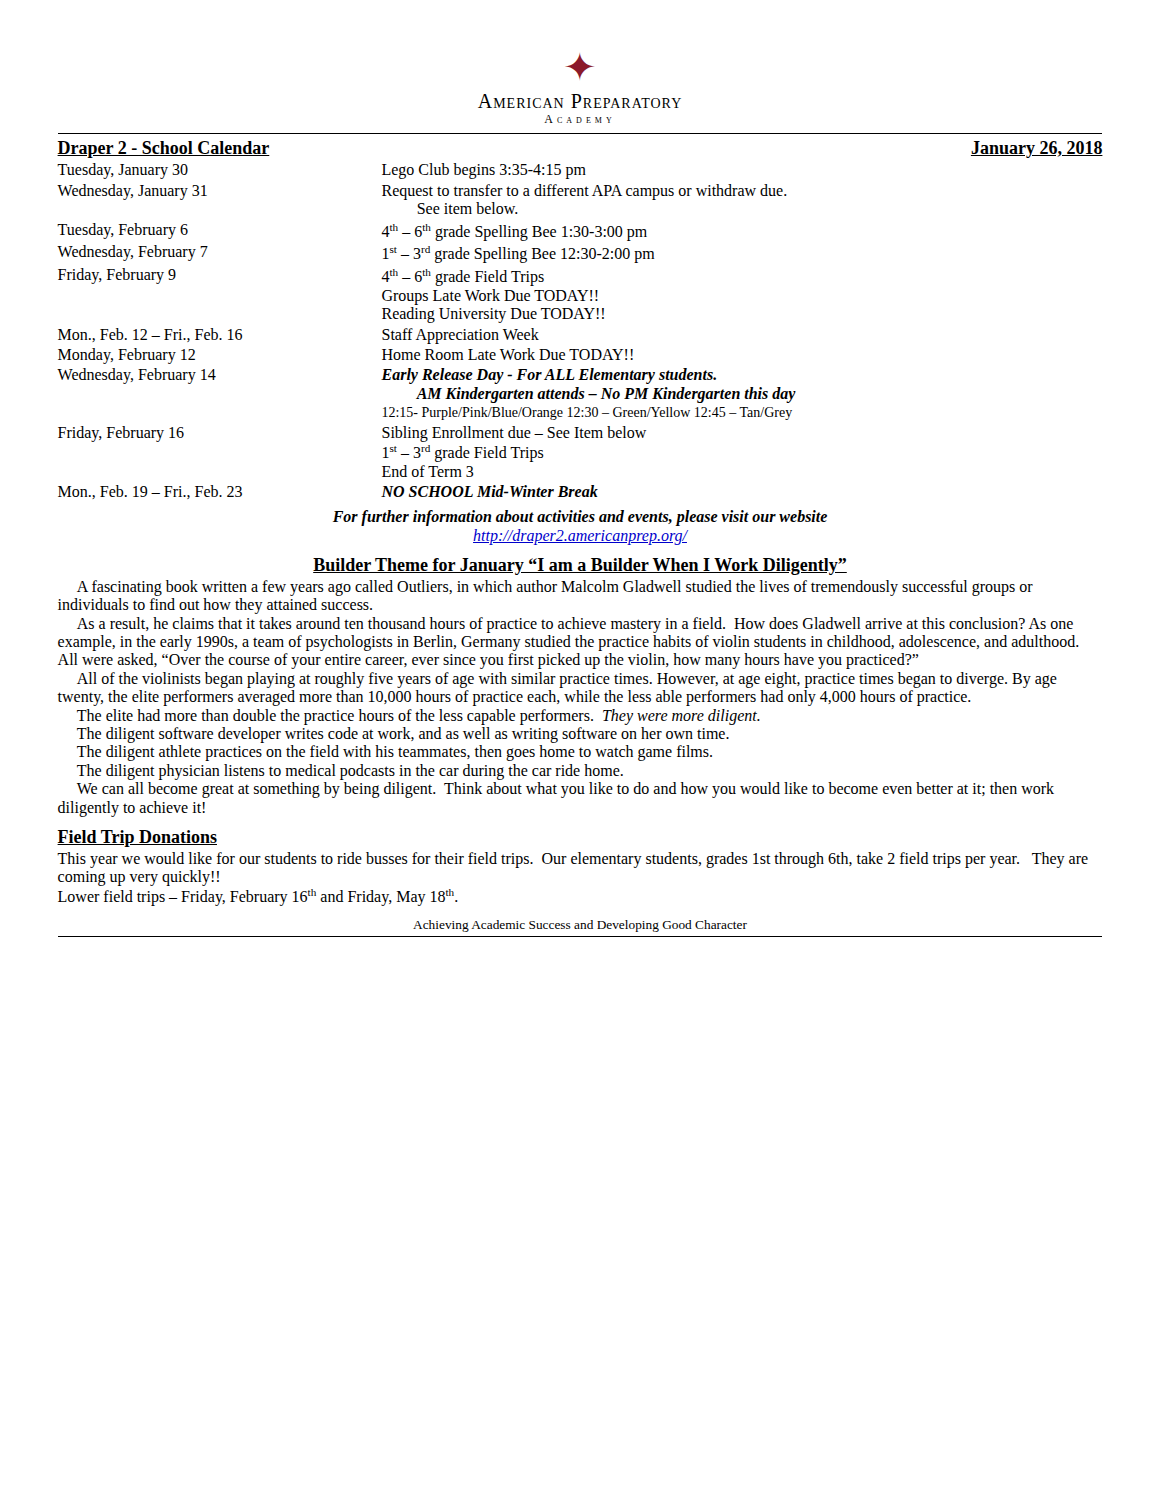✦
American Preparatory
Academy
Draper 2 - School Calendar January 26, 2018
| Tuesday, January 30 | Lego Club begins 3:35-4:15 pm |
| Wednesday, January 31 | Request to transfer to a different APA campus or withdraw due. See item below. |
| Tuesday, February 6 | 4 th – 6 th grade Spelling Bee 1:30-3:00 pm |
| Wednesday, February 7 | 1 st – 3 rd grade Spelling Bee 12:30-2:00 pm |
| Friday, February 9 | 4 th – 6 th grade Field Trips Groups Late Work Due TODAY!! Reading University Due TODAY!! |
| Mon., Feb. 12 – Fri., Feb. 16 | Staff Appreciation Week |
| Monday, February 12 | Home Room Late Work Due TODAY!! |
| Wednesday, February 14 | Early Release Day - For ALL Elementary students. AM Kindergarten attends – No PM Kindergarten this day 12:15- Purple/Pink/Blue/Orange 12:30 – Green/Yellow 12:45 – Tan/Grey |
| Friday, February 16 | Sibling Enrollment due – See Item below 1 st – 3 rd grade Field Trips End of Term 3 |
| Mon., Feb. 19 – Fri., Feb. 23 | NO SCHOOL Mid-Winter Break |
For further information about activities and events, please visit our website
http://draper2.americanprep.org/
Builder Theme for January “I am a Builder When I Work Diligently”
A fascinating book written a few years ago called Outliers, in which author Malcolm Gladwell studied the lives of tremendously successful groups or individuals to find out how they attained success.
As a result, he claims that it takes around ten thousand hours of practice to achieve mastery in a field. How does Gladwell arrive at this conclusion? As one example, in the early 1990s, a team of psychologists in Berlin, Germany studied the practice habits of violin students in childhood, adolescence, and adulthood. All were asked, “Over the course of your entire career, ever since you first picked up the violin, how many hours have you practiced?”
All of the violinists began playing at roughly five years of age with similar practice times. However, at age eight, practice times began to diverge. By age twenty, the elite performers averaged more than 10,000 hours of practice each, while the less able performers had only 4,000 hours of practice.
The elite had more than double the practice hours of the less capable performers. They were more diligent.
The diligent software developer writes code at work, and as well as writing software on her own time.
The diligent athlete practices on the field with his teammates, then goes home to watch game films.
The diligent physician listens to medical podcasts in the car during the car ride home.
We can all become great at something by being diligent. Think about what you like to do and how you would like to become even better at it; then work diligently to achieve it!
Field Trip Donations
This year we would like for our students to ride busses for their field trips. Our elementary students, grades 1st through 6th, take 2 field trips per year. They are coming up very quickly!!
Lower field trips – Friday, February 16th and Friday, May 18th.
Achieving Academic Success and Developing Good Character